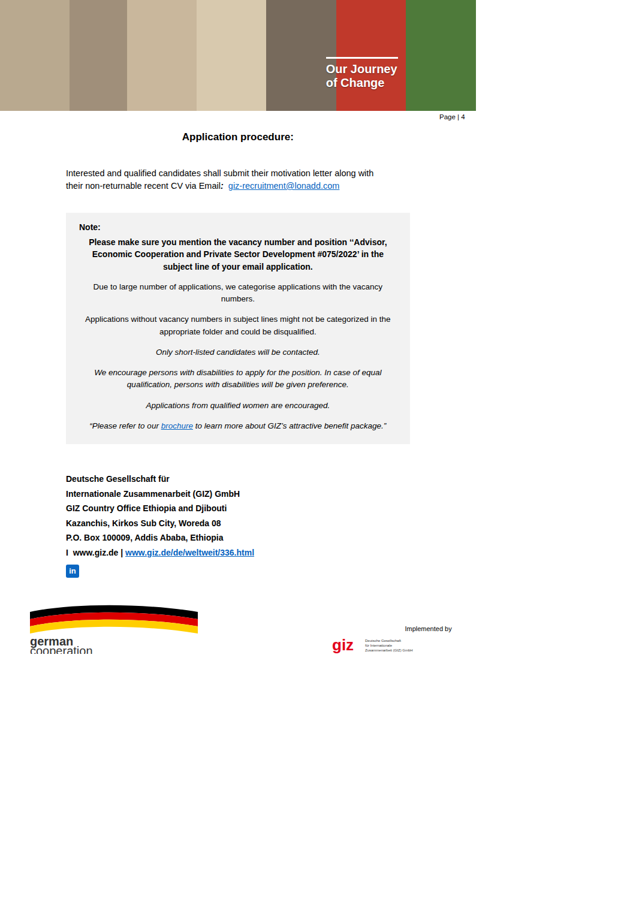Our Journey
of Change
Page | 4
Application procedure:
Interested and qualified candidates shall submit their motivation letter along with
their non-returnable recent CV via Email: giz-recruitment@lonadd.com
Note:
Please make sure you mention the vacancy number and position ‘‘Advisor, Economic Cooperation and Private Sector Development #075/2022’ in the subject line of your email application.
Due to large number of applications, we categorise applications with the vacancy numbers.
Applications without vacancy numbers in subject lines might not be categorized in the appropriate folder and could be disqualified.
Only short-listed candidates will be contacted.
We encourage persons with disabilities to apply for the position. In case of equal qualification, persons with disabilities will be given preference.
Applications from qualified women are encouraged.
“Please refer to our brochure to learn more about GIZ’s attractive benefit package.”
Deutsche Gesellschaft für
Internationale Zusammenarbeit (GIZ) GmbH
GIZ Country Office Ethiopia and Djibouti
Kazanchis, Kirkos Sub City, Woreda 08
P.O. Box 100009, Addis Ababa, Ethiopia
I www.giz.de | www.giz.de/de/weltweit/336.html
in
Implemented by